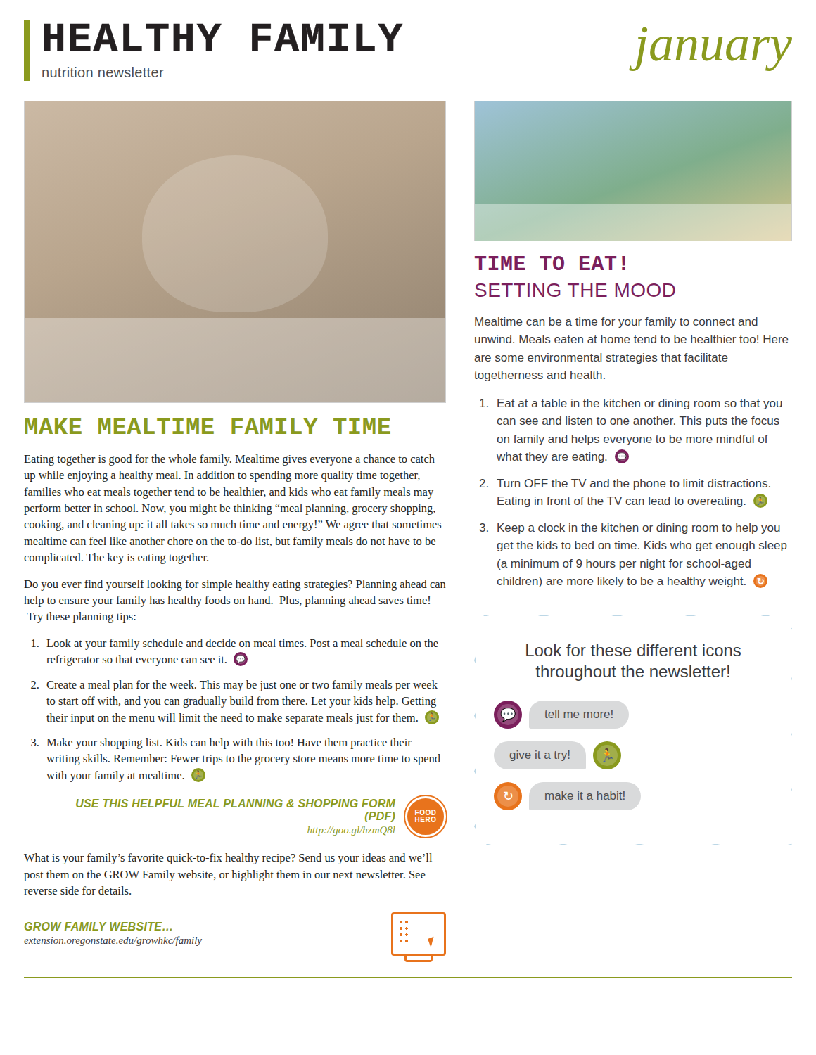Healthy Family
nutrition newsletter
january
Make Mealtime Family Time
Eating together is good for the whole family. Mealtime gives everyone a chance to catch up while enjoying a healthy meal. In addition to spending more quality time together, families who eat meals together tend to be healthier, and kids who eat family meals may perform better in school. Now, you might be thinking “meal planning, grocery shopping, cooking, and cleaning up: it all takes so much time and energy!” We agree that sometimes mealtime can feel like another chore on the to-do list, but family meals do not have to be complicated. The key is eating together.
Do you ever find yourself looking for simple healthy eating strategies? Planning ahead can help to ensure your family has healthy foods on hand. Plus, planning ahead saves time! Try these planning tips:
Look at your family schedule and decide on meal times. Post a meal schedule on the refrigerator so that everyone can see it.
Create a meal plan for the week. This may be just one or two family meals per week to start off with, and you can gradually build from there. Let your kids help. Getting their input on the menu will limit the need to make separate meals just for them.
Make your shopping list. Kids can help with this too! Have them practice their writing skills. Remember: Fewer trips to the grocery store means more time to spend with your family at mealtime.
Use this helpful meal planning & shopping form (PDF) http://goo.gl/hzmQ8l
FOOD HERO
What is your family’s favorite quick-to-fix healthy recipe? Send us your ideas and we’ll post them on the GROW Family website, or highlight them in our next newsletter. See reverse side for details.
GROW Family Website…
extension.oregonstate.edu/growhkc/family
Time to Eat!
Setting the Mood
Mealtime can be a time for your family to connect and unwind. Meals eaten at home tend to be healthier too! Here are some environmental strategies that facilitate togetherness and health.
Eat at a table in the kitchen or dining room so that you can see and listen to one another. This puts the focus on family and helps everyone to be more mindful of what they are eating.
Turn OFF the TV and the phone to limit distractions. Eating in front of the TV can lead to overeating.
Keep a clock in the kitchen or dining room to help you get the kids to bed on time. Kids who get enough sleep (a minimum of 9 hours per night for school-aged children) are more likely to be a healthy weight.
Look for these different icons
throughout the newsletter!
💬
tell me more!
🏃
give it a try!
↻
make it a habit!